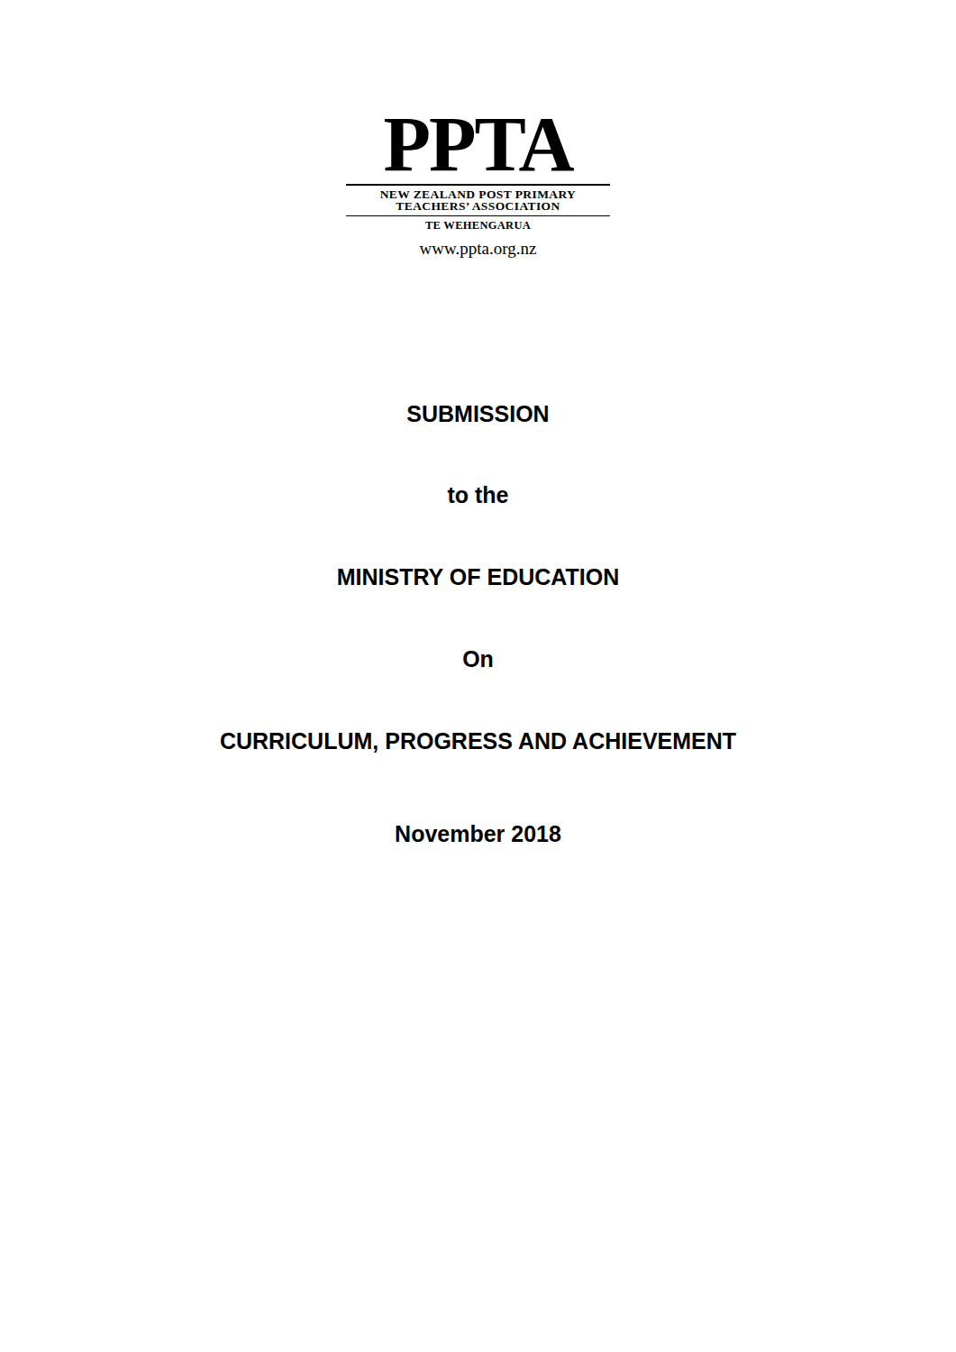PPTA
NEW ZEALAND POST PRIMARY
TEACHERS’ ASSOCIATION
TE WEHENGARUA
www.ppta.org.nz
SUBMISSION
to the
MINISTRY OF EDUCATION
On
CURRICULUM, PROGRESS AND ACHIEVEMENT
November 2018